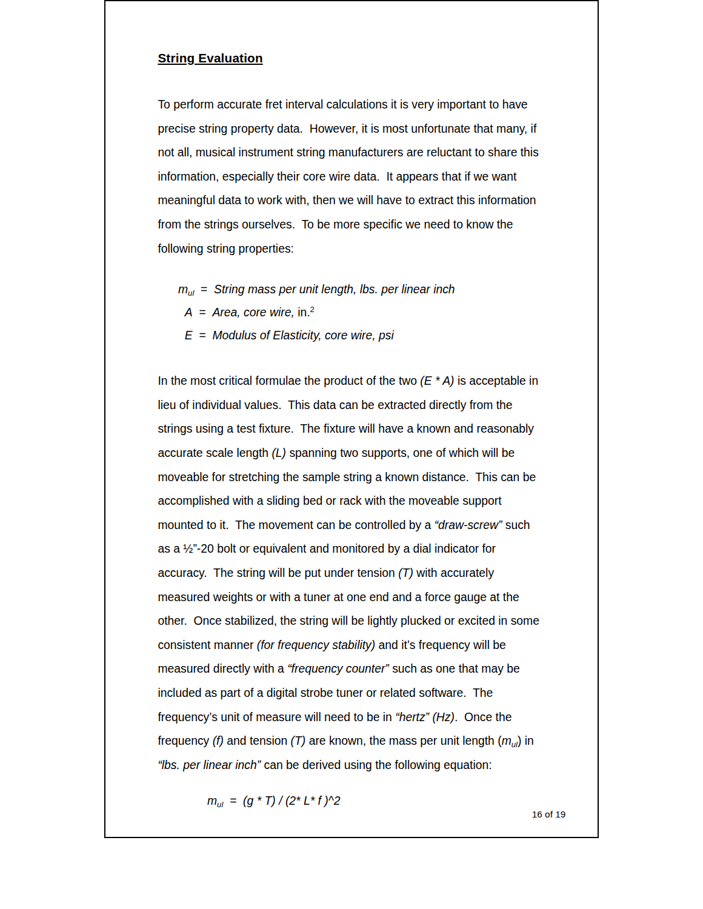String Evaluation
To perform accurate fret interval calculations it is very important to have precise string property data. However, it is most unfortunate that many, if not all, musical instrument string manufacturers are reluctant to share this information, especially their core wire data. It appears that if we want meaningful data to work with, then we will have to extract this information from the strings ourselves. To be more specific we need to know the following string properties:
mul = String mass per unit length, lbs. per linear inch
A = Area, core wire, in.2
E = Modulus of Elasticity, core wire, psi
In the most critical formulae the product of the two (E * A) is acceptable in lieu of individual values. This data can be extracted directly from the strings using a test fixture. The fixture will have a known and reasonably accurate scale length (L) spanning two supports, one of which will be moveable for stretching the sample string a known distance. This can be accomplished with a sliding bed or rack with the moveable support mounted to it. The movement can be controlled by a “draw-screw” such as a ½”-20 bolt or equivalent and monitored by a dial indicator for accuracy. The string will be put under tension (T) with accurately measured weights or with a tuner at one end and a force gauge at the other. Once stabilized, the string will be lightly plucked or excited in some consistent manner (for frequency stability) and it’s frequency will be measured directly with a “frequency counter” such as one that may be included as part of a digital strobe tuner or related software. The frequency’s unit of measure will need to be in “hertz” (Hz). Once the frequency (f) and tension (T) are known, the mass per unit length (mul) in “lbs. per linear inch” can be derived using the following equation:
mul = (g * T) / (2* L* f )^2
16 of 19